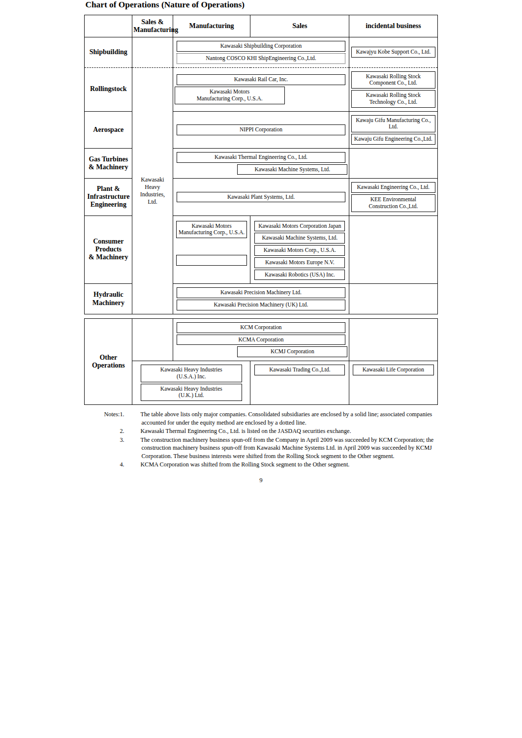Chart of Operations (Nature of Operations)
| | Sales & Manufacturing | Manufacturing | Sales | incidental business |
| --- | --- | --- | --- | --- |
| Shipbuilding | | Kawasaki Shipbuilding Corporation Nantong COSCO KHI ShipEngineering Co.,Ltd. | Kawajyu Kobe Support Co., Ltd. |
| Rollingstock | Kawasaki Heavy Industries, Ltd. | Kawasaki Rail Car, Inc. Kawasaki Motors Manufacturing Corp., U.S.A. | Kawasaki Rolling Stock Component Co., Ltd. Kawasaki Rolling Stock Technology Co., Ltd. |
| Aerospace | NIPPI Corporation | Kawaju Gifu Manufacturing Co., Ltd. Kawaju Gifu Engineering Co.,Ltd. |
| Gas Turbines & Machinery | Kawasaki Thermal Engineering Co., Ltd. Kawasaki Machine Systems, Ltd. | |
| Plant & Infrastructure Engineering | Kawasaki Plant Systems, Ltd. | Kawasaki Engineering Co., Ltd. KEE Environmental Construction Co.,Ltd. |
| Consumer Products & Machinery | Kawasaki Motors Manufacturing Corp., U.S.A. | Kawasaki Motors Corporation Japan Kawasaki Machine Systems, Ltd. Kawasaki Motors Corp., U.S.A. Kawasaki Motors Europe N.V. Kawasaki Robotics (USA) Inc. | |
| Hydraulic Machinery | Kawasaki Precision Machinery Ltd. Kawasaki Precision Machinery (UK) Ltd. | |
| Other Operations | | KCM Corporation KCMA Corporation KCMJ Corporation | |
| Kawasaki Heavy Industries (U.S.A.) Inc. Kawasaki Heavy Industries (U.K.) Ltd. | Kawasaki Trading Co.,Ltd. | Kawasaki Life Corporation |
| Notes: | 1. The table above lists only major companies. Consolidated subsidiaries are enclosed by a solid line; associated companies accounted for under the equity method are enclosed by a dotted line. 2. Kawasaki Thermal Engineering Co., Ltd. is listed on the JASDAQ securities exchange. 3. The construction machinery business spun-off from the Company in April 2009 was succeeded by KCM Corporation; the construction machinery business spun-off from Kawasaki Machine Systems Ltd. in April 2009 was succeeded by KCMJ Corporation. These business interests were shifted from the Rolling Stock segment to the Other segment. 4. KCMA Corporation was shifted from the Rolling Stock segment to the Other segment. |
9